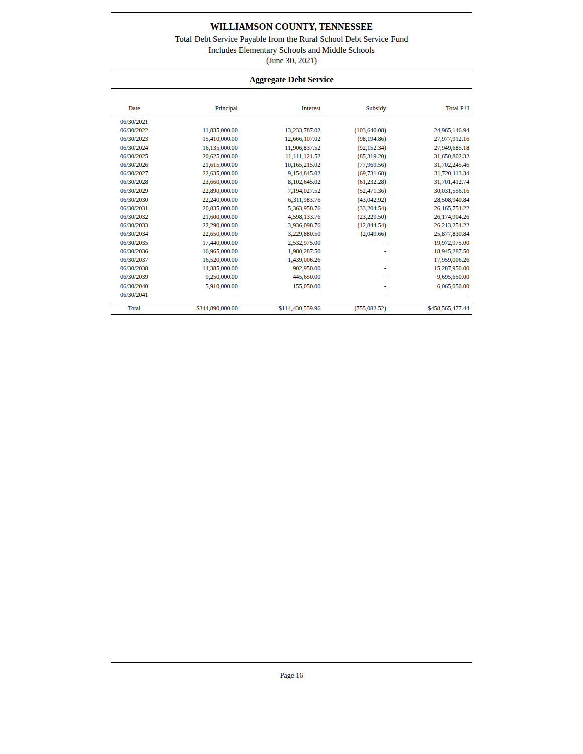WILLIAMSON COUNTY, TENNESSEE
Total Debt Service Payable from the Rural School Debt Service Fund
Includes Elementary Schools and Middle Schools
(June 30, 2021)
Aggregate Debt Service
| Date | Principal | Interest | Subsidy | Total P+I |
| --- | --- | --- | --- | --- |
| 06/30/2021 | - | - | - | - |
| 06/30/2022 | 11,835,000.00 | 13,233,787.02 | (103,640.08) | 24,965,146.94 |
| 06/30/2023 | 15,410,000.00 | 12,666,107.02 | (98,194.86) | 27,977,912.16 |
| 06/30/2024 | 16,135,000.00 | 11,906,837.52 | (92,152.34) | 27,949,685.18 |
| 06/30/2025 | 20,625,000.00 | 11,111,121.52 | (85,319.20) | 31,650,802.32 |
| 06/30/2026 | 21,615,000.00 | 10,165,215.02 | (77,969.56) | 31,702,245.46 |
| 06/30/2027 | 22,635,000.00 | 9,154,845.02 | (69,731.68) | 31,720,113.34 |
| 06/30/2028 | 23,660,000.00 | 8,102,645.02 | (61,232.28) | 31,701,412.74 |
| 06/30/2029 | 22,890,000.00 | 7,194,027.52 | (52,471.36) | 30,031,556.16 |
| 06/30/2030 | 22,240,000.00 | 6,311,983.76 | (43,042.92) | 28,508,940.84 |
| 06/30/2031 | 20,835,000.00 | 5,363,958.76 | (33,204.54) | 26,165,754.22 |
| 06/30/2032 | 21,600,000.00 | 4,598,133.76 | (23,229.50) | 26,174,904.26 |
| 06/30/2033 | 22,290,000.00 | 3,936,098.76 | (12,844.54) | 26,213,254.22 |
| 06/30/2034 | 22,650,000.00 | 3,229,880.50 | (2,049.66) | 25,877,830.84 |
| 06/30/2035 | 17,440,000.00 | 2,532,975.00 | - | 19,972,975.00 |
| 06/30/2036 | 16,965,000.00 | 1,980,287.50 | - | 18,945,287.50 |
| 06/30/2037 | 16,520,000.00 | 1,439,006.26 | - | 17,959,006.26 |
| 06/30/2038 | 14,385,000.00 | 902,950.00 | - | 15,287,950.00 |
| 06/30/2039 | 9,250,000.00 | 445,650.00 | - | 9,695,650.00 |
| 06/30/2040 | 5,910,000.00 | 155,050.00 | - | 6,065,050.00 |
| 06/30/2041 | - | - | - | - |
| Total | $344,890,000.00 | $114,430,559.96 | (755,082.52) | $458,565,477.44 |
Page 16